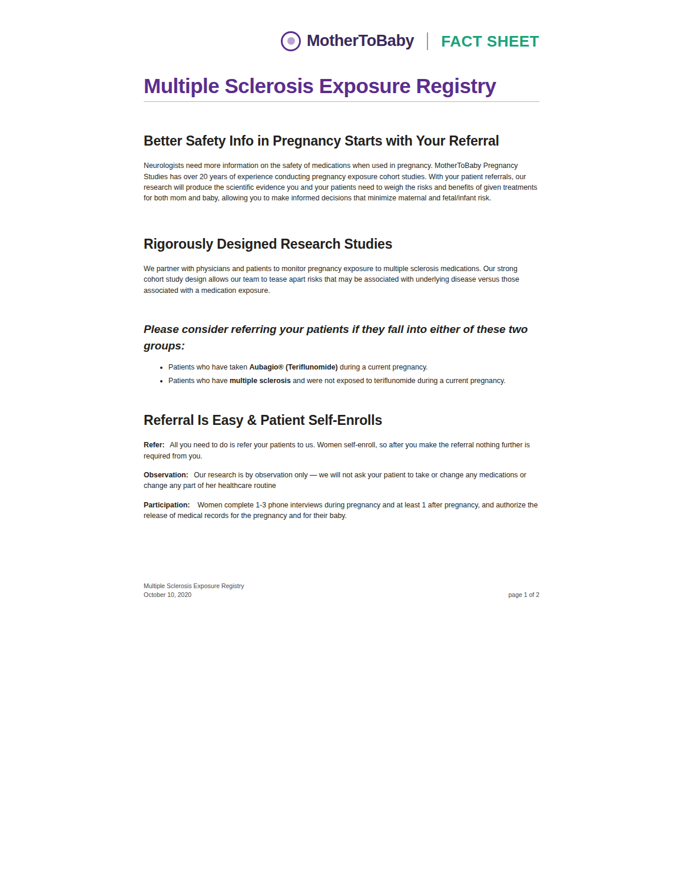MotherToBaby
FACT SHEET
Multiple Sclerosis Exposure Registry
Better Safety Info in Pregnancy Starts with Your Referral
Neurologists need more information on the safety of medications when used in pregnancy. MotherToBaby Pregnancy Studies has over 20 years of experience conducting pregnancy exposure cohort studies. With your patient referrals, our research will produce the scientific evidence you and your patients need to weigh the risks and benefits of given treatments for both mom and baby, allowing you to make informed decisions that minimize maternal and fetal/infant risk.
Rigorously Designed Research Studies
We partner with physicians and patients to monitor pregnancy exposure to multiple sclerosis medications. Our strong cohort study design allows our team to tease apart risks that may be associated with underlying disease versus those associated with a medication exposure.
Please consider referring your patients if they fall into either of these two groups:
Patients who have taken Aubagio® (Teriflunomide) during a current pregnancy.
Patients who have multiple sclerosis and were not exposed to teriflunomide during a current pregnancy.
Referral Is Easy & Patient Self-Enrolls
Refer: All you need to do is refer your patients to us. Women self-enroll, so after you make the referral nothing further is required from you.
Observation: Our research is by observation only — we will not ask your patient to take or change any medications or change any part of her healthcare routine
Participation: Women complete 1-3 phone interviews during pregnancy and at least 1 after pregnancy, and authorize the release of medical records for the pregnancy and for their baby.
Multiple Sclerosis Exposure Registry
October 10, 2020
page 1 of 2